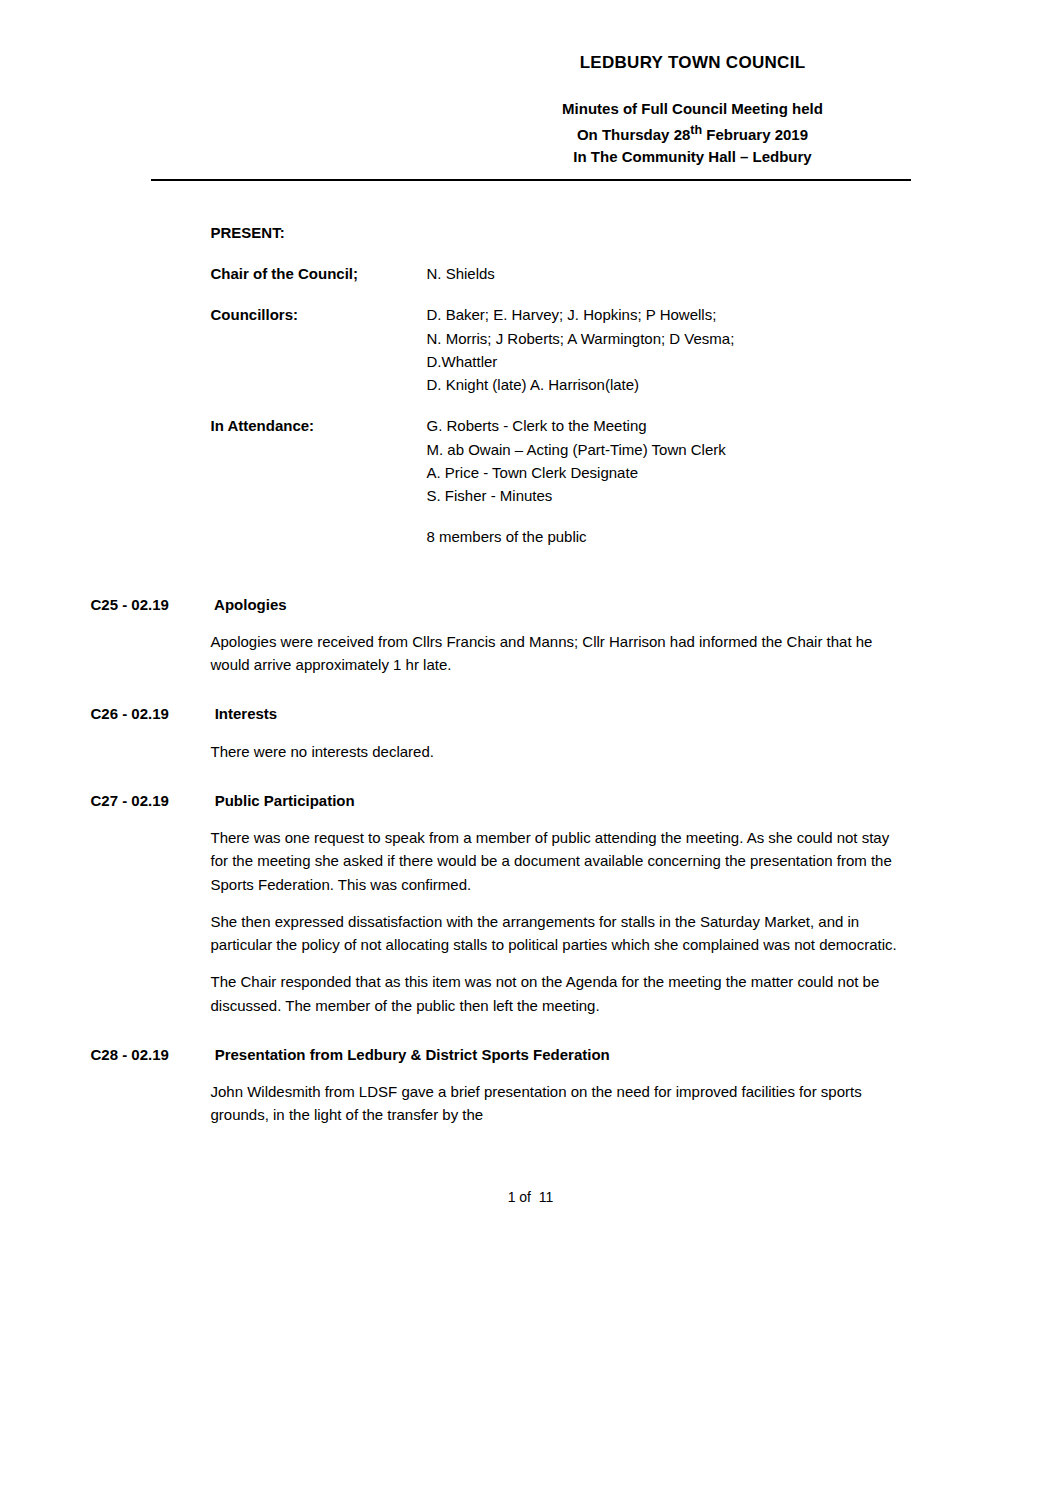LEDBURY TOWN COUNCIL
Minutes of Full Council Meeting held
On Thursday 28th February 2019
In The Community Hall – Ledbury
PRESENT:
| Chair of the Council; | N. Shields |
| Councillors: | D. Baker; E. Harvey; J. Hopkins; P Howells; N. Morris; J Roberts; A Warmington; D Vesma; D.Whattler D. Knight (late) A. Harrison(late) |
| In Attendance: | G. Roberts - Clerk to the Meeting M. ab Owain – Acting (Part-Time) Town Clerk A. Price - Town Clerk Designate S. Fisher - Minutes |
| | 8 members of the public |
C25 - 02.19 Apologies
Apologies were received from Cllrs Francis and Manns; Cllr Harrison had informed the Chair that he would arrive approximately 1 hr late.
C26 - 02.19 Interests
There were no interests declared.
C27 - 02.19 Public Participation
There was one request to speak from a member of public attending the meeting. As she could not stay for the meeting she asked if there would be a document available concerning the presentation from the Sports Federation. This was confirmed.
She then expressed dissatisfaction with the arrangements for stalls in the Saturday Market, and in particular the policy of not allocating stalls to political parties which she complained was not democratic.
The Chair responded that as this item was not on the Agenda for the meeting the matter could not be discussed. The member of the public then left the meeting.
C28 - 02.19 Presentation from Ledbury & District Sports Federation
John Wildesmith from LDSF gave a brief presentation on the need for improved facilities for sports grounds, in the light of the transfer by the
1 of 11